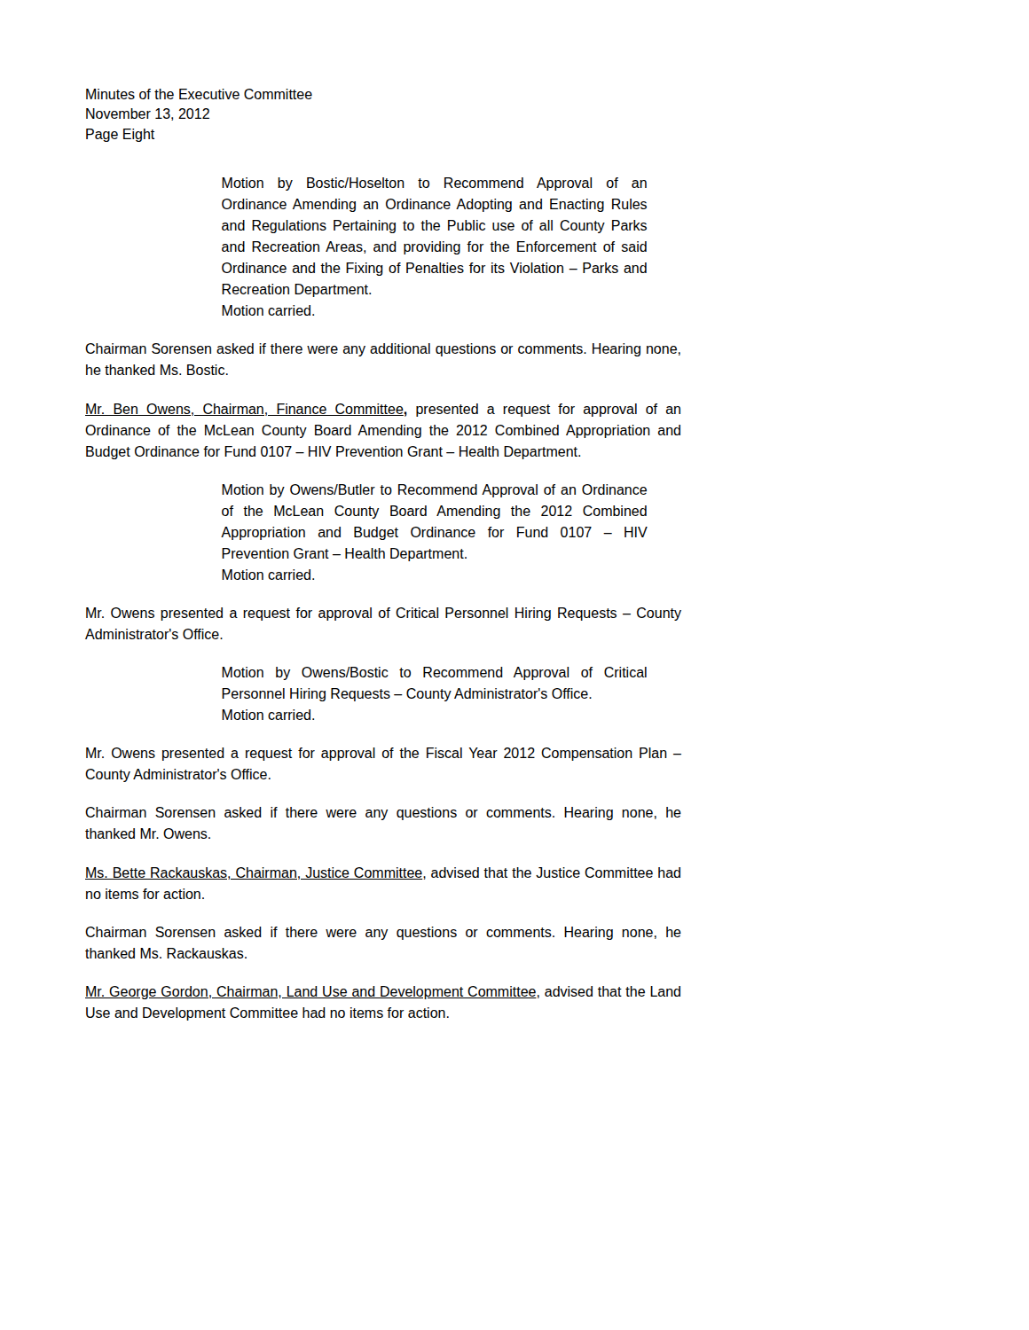Minutes of the Executive Committee
November 13, 2012
Page Eight
Motion by Bostic/Hoselton to Recommend Approval of an Ordinance Amending an Ordinance Adopting and Enacting Rules and Regulations Pertaining to the Public use of all County Parks and Recreation Areas, and providing for the Enforcement of said Ordinance and the Fixing of Penalties for its Violation – Parks and Recreation Department.
Motion carried.
Chairman Sorensen asked if there were any additional questions or comments. Hearing none, he thanked Ms. Bostic.
Mr. Ben Owens, Chairman, Finance Committee, presented a request for approval of an Ordinance of the McLean County Board Amending the 2012 Combined Appropriation and Budget Ordinance for Fund 0107 – HIV Prevention Grant – Health Department.
Motion by Owens/Butler to Recommend Approval of an Ordinance of the McLean County Board Amending the 2012 Combined Appropriation and Budget Ordinance for Fund 0107 – HIV Prevention Grant – Health Department.
Motion carried.
Mr. Owens presented a request for approval of Critical Personnel Hiring Requests – County Administrator's Office.
Motion by Owens/Bostic to Recommend Approval of Critical Personnel Hiring Requests – County Administrator's Office.
Motion carried.
Mr. Owens presented a request for approval of the Fiscal Year 2012 Compensation Plan – County Administrator's Office.
Chairman Sorensen asked if there were any questions or comments. Hearing none, he thanked Mr. Owens.
Ms. Bette Rackauskas, Chairman, Justice Committee, advised that the Justice Committee had no items for action.
Chairman Sorensen asked if there were any questions or comments. Hearing none, he thanked Ms. Rackauskas.
Mr. George Gordon, Chairman, Land Use and Development Committee, advised that the Land Use and Development Committee had no items for action.